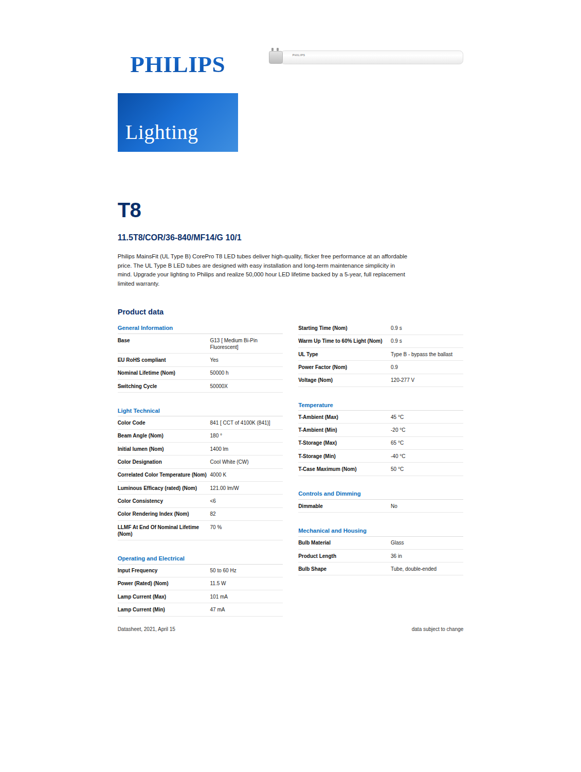PHILIPS
Lighting
PHILIPS
T8
11.5T8/COR/36-840/MF14/G 10/1
Philips MainsFit (UL Type B) CorePro T8 LED tubes deliver high-quality, flicker free performance at an affordable price. The UL Type B LED tubes are designed with easy installation and long-term maintenance simplicity in mind. Upgrade your lighting to Philips and realize 50,000 hour LED lifetime backed by a 5-year, full replacement limited warranty.
Product data
General Information
| Base | G13 [ Medium Bi-Pin Fluorescent] |
| EU RoHS compliant | Yes |
| Nominal Lifetime (Nom) | 50000 h |
| Switching Cycle | 50000X |
Light Technical
| Color Code | 841 [ CCT of 4100K (841)] |
| Beam Angle (Nom) | 180 ° |
| Initial lumen (Nom) | 1400 lm |
| Color Designation | Cool White (CW) |
| Correlated Color Temperature (Nom) | 4000 K |
| Luminous Efficacy (rated) (Nom) | 121.00 lm/W |
| Color Consistency | <6 |
| Color Rendering Index (Nom) | 82 |
| LLMF At End Of Nominal Lifetime (Nom) | 70 % |
Operating and Electrical
| Input Frequency | 50 to 60 Hz |
| Power (Rated) (Nom) | 11.5 W |
| Lamp Current (Max) | 101 mA |
| Lamp Current (Min) | 47 mA |
| Starting Time (Nom) | 0.9 s |
| Warm Up Time to 60% Light (Nom) | 0.9 s |
| UL Type | Type B - bypass the ballast |
| Power Factor (Nom) | 0.9 |
| Voltage (Nom) | 120-277 V |
Temperature
| T-Ambient (Max) | 45 °C |
| T-Ambient (Min) | -20 °C |
| T-Storage (Max) | 65 °C |
| T-Storage (Min) | -40 °C |
| T-Case Maximum (Nom) | 50 °C |
Controls and Dimming
| Dimmable | No |
Mechanical and Housing
| Bulb Material | Glass |
| Product Length | 36 in |
| Bulb Shape | Tube, double-ended |
Datasheet, 2021, April 15
data subject to change